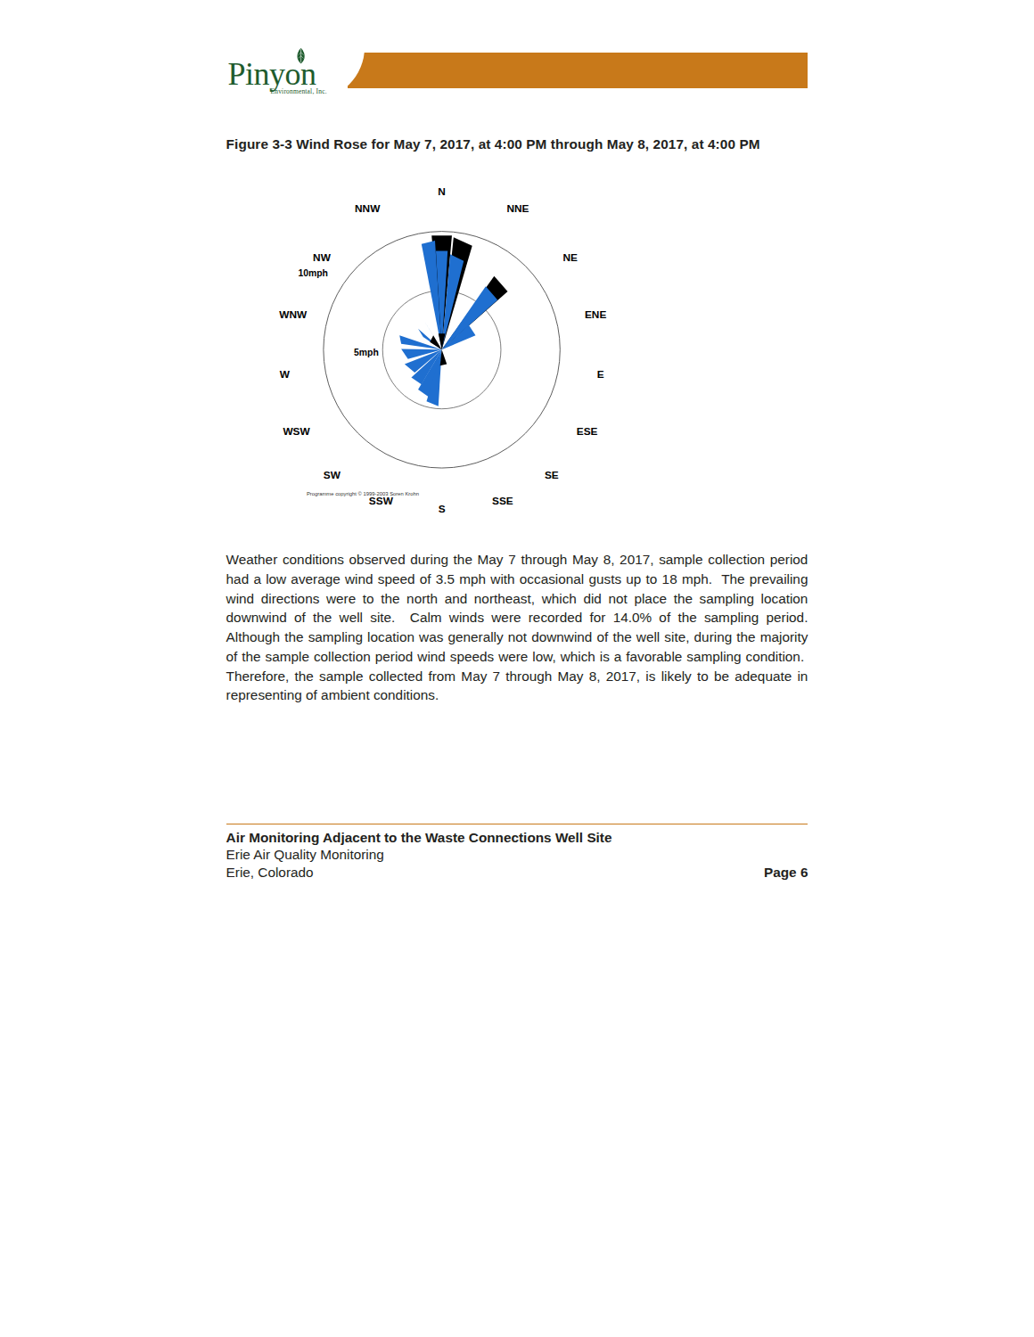Pinyon
Environmental, Inc.
Figure 3-3 Wind Rose for May 7, 2017, at 4:00 PM through May 8, 2017, at 4:00 PM
N NNE NE ENE E ESE SE SSE S SSW SW WSW W WNW NW NNW 10mph 5mph Programme copyright © 1999-2003 Soren Krohn
Weather conditions observed during the May 7 through May 8, 2017, sample collection period had a low average wind speed of 3.5 mph with occasional gusts up to 18 mph. The prevailing wind directions were to the north and northeast, which did not place the sampling location downwind of the well site. Calm winds were recorded for 14.0% of the sampling period. Although the sampling location was generally not downwind of the well site, during the majority of the sample collection period wind speeds were low, which is a favorable sampling condition. Therefore, the sample collected from May 7 through May 8, 2017, is likely to be adequate in representing of ambient conditions.
Air Monitoring Adjacent to the Waste Connections Well Site
Erie Air Quality Monitoring
Erie, Colorado
Page 6